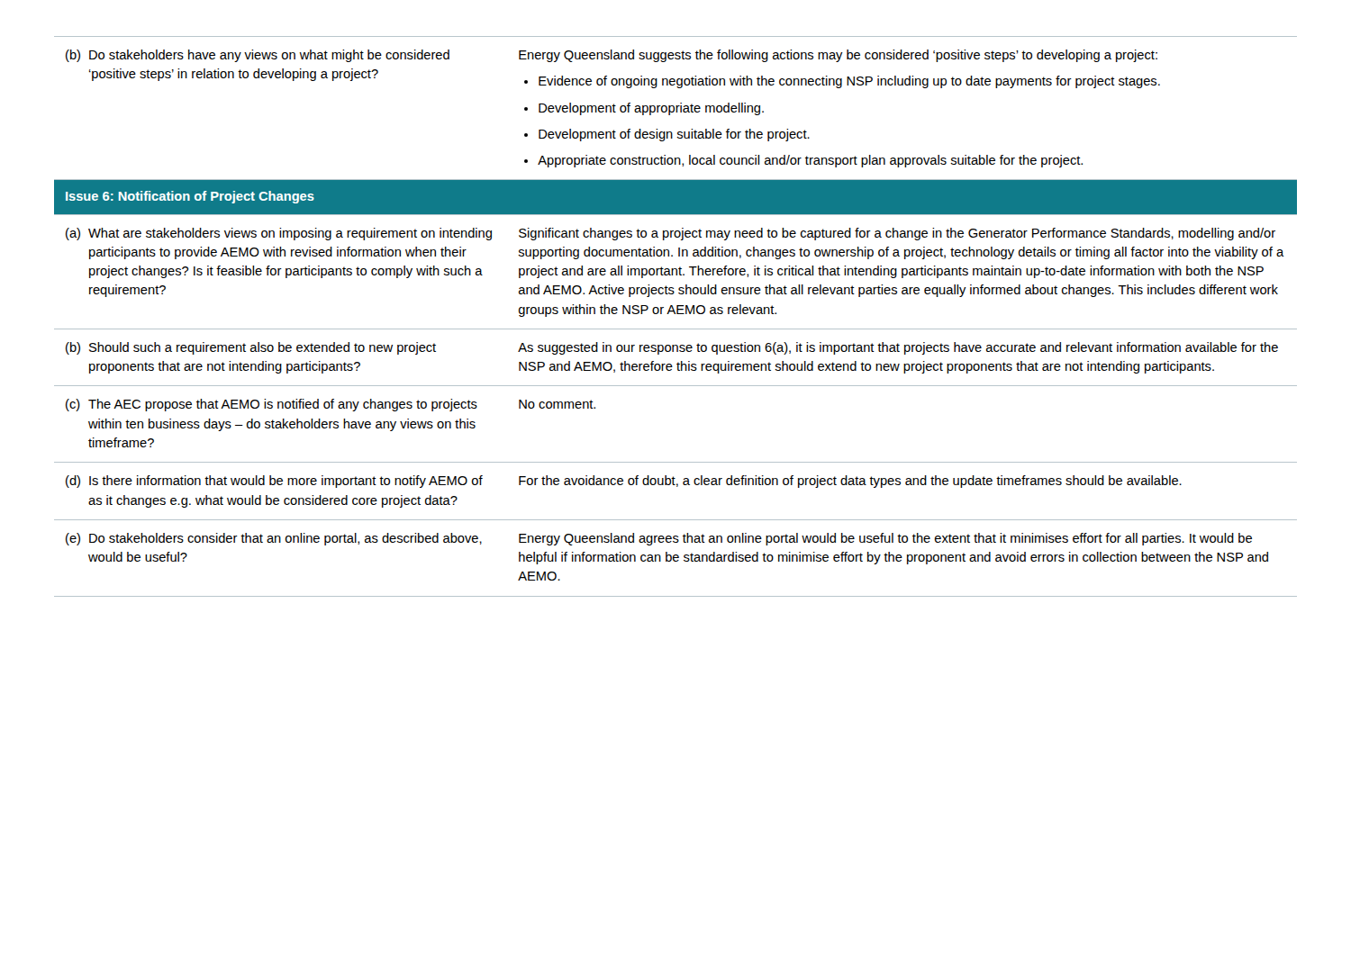| (b) Do stakeholders have any views on what might be considered ‘positive steps’ in relation to developing a project? | Energy Queensland suggests the following actions may be considered ‘positive steps’ to developing a project: Evidence of ongoing negotiation with the connecting NSP including up to date payments for project stages. Development of appropriate modelling. Development of design suitable for the project. Appropriate construction, local council and/or transport plan approvals suitable for the project. |
| Issue 6: Notification of Project Changes |
| (a) What are stakeholders views on imposing a requirement on intending participants to provide AEMO with revised information when their project changes? Is it feasible for participants to comply with such a requirement? | Significant changes to a project may need to be captured for a change in the Generator Performance Standards, modelling and/or supporting documentation. In addition, changes to ownership of a project, technology details or timing all factor into the viability of a project and are all important. Therefore, it is critical that intending participants maintain up-to-date information with both the NSP and AEMO. Active projects should ensure that all relevant parties are equally informed about changes. This includes different work groups within the NSP or AEMO as relevant. |
| (b) Should such a requirement also be extended to new project proponents that are not intending participants? | As suggested in our response to question 6(a), it is important that projects have accurate and relevant information available for the NSP and AEMO, therefore this requirement should extend to new project proponents that are not intending participants. |
| (c) The AEC propose that AEMO is notified of any changes to projects within ten business days – do stakeholders have any views on this timeframe? | No comment. |
| (d) Is there information that would be more important to notify AEMO of as it changes e.g. what would be considered core project data? | For the avoidance of doubt, a clear definition of project data types and the update timeframes should be available. |
| (e) Do stakeholders consider that an online portal, as described above, would be useful? | Energy Queensland agrees that an online portal would be useful to the extent that it minimises effort for all parties. It would be helpful if information can be standardised to minimise effort by the proponent and avoid errors in collection between the NSP and AEMO. |